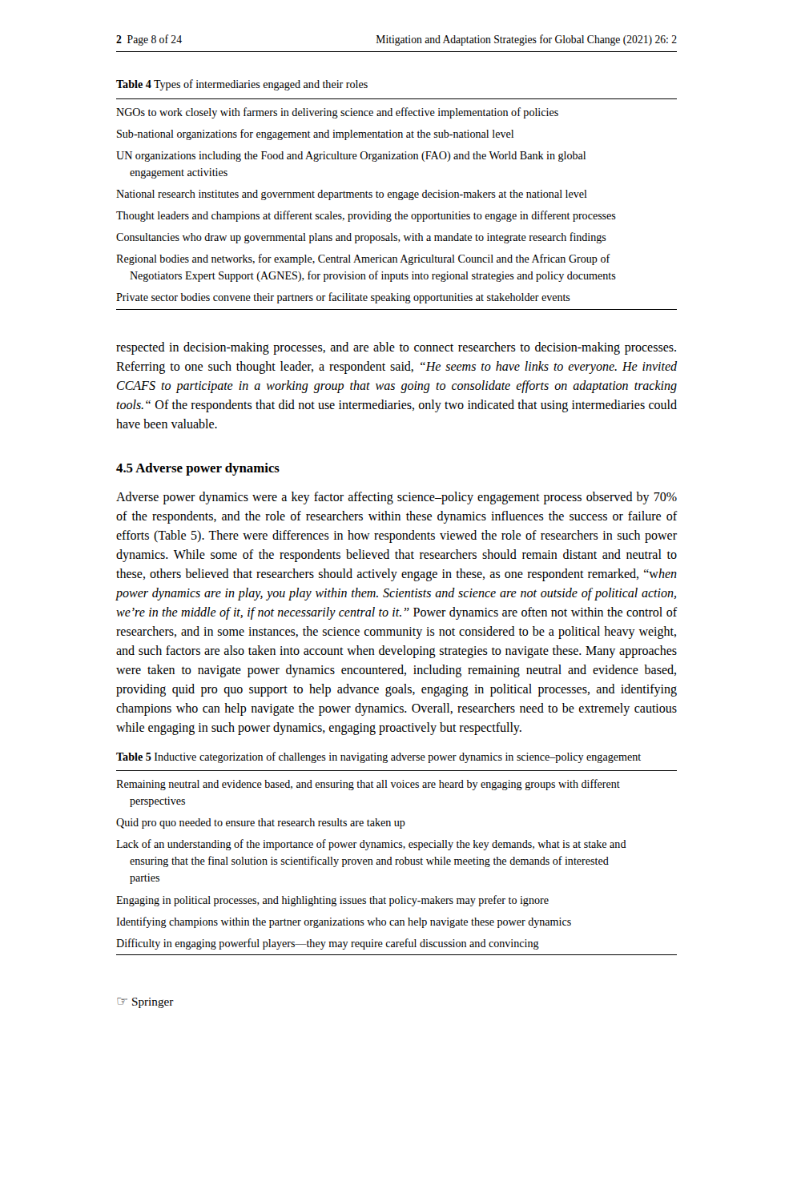2 Page 8 of 24
Mitigation and Adaptation Strategies for Global Change (2021) 26: 2
Table 4 Types of intermediaries engaged and their roles
| NGOs to work closely with farmers in delivering science and effective implementation of policies |
| Sub-national organizations for engagement and implementation at the sub-national level |
| UN organizations including the Food and Agriculture Organization (FAO) and the World Bank in global engagement activities |
| National research institutes and government departments to engage decision-makers at the national level |
| Thought leaders and champions at different scales, providing the opportunities to engage in different processes |
| Consultancies who draw up governmental plans and proposals, with a mandate to integrate research findings |
| Regional bodies and networks, for example, Central American Agricultural Council and the African Group of Negotiators Expert Support (AGNES), for provision of inputs into regional strategies and policy documents |
| Private sector bodies convene their partners or facilitate speaking opportunities at stakeholder events |
respected in decision-making processes, and are able to connect researchers to decision-making processes. Referring to one such thought leader, a respondent said, “He seems to have links to everyone. He invited CCAFS to participate in a working group that was going to consolidate efforts on adaptation tracking tools.“ Of the respondents that did not use intermediaries, only two indicated that using intermediaries could have been valuable.
4.5 Adverse power dynamics
Adverse power dynamics were a key factor affecting science–policy engagement process observed by 70% of the respondents, and the role of researchers within these dynamics influences the success or failure of efforts (Table 5). There were differences in how respondents viewed the role of researchers in such power dynamics. While some of the respondents believed that researchers should remain distant and neutral to these, others believed that researchers should actively engage in these, as one respondent remarked, “when power dynamics are in play, you play within them. Scientists and science are not outside of political action, we’re in the middle of it, if not necessarily central to it.” Power dynamics are often not within the control of researchers, and in some instances, the science community is not considered to be a political heavy weight, and such factors are also taken into account when developing strategies to navigate these. Many approaches were taken to navigate power dynamics encountered, including remaining neutral and evidence based, providing quid pro quo support to help advance goals, engaging in political processes, and identifying champions who can help navigate the power dynamics. Overall, researchers need to be extremely cautious while engaging in such power dynamics, engaging proactively but respectfully.
Table 5 Inductive categorization of challenges in navigating adverse power dynamics in science–policy engagement
| Remaining neutral and evidence based, and ensuring that all voices are heard by engaging groups with different perspectives |
| Quid pro quo needed to ensure that research results are taken up |
| Lack of an understanding of the importance of power dynamics, especially the key demands, what is at stake and ensuring that the final solution is scientifically proven and robust while meeting the demands of interested parties |
| Engaging in political processes, and highlighting issues that policy-makers may prefer to ignore |
| Identifying champions within the partner organizations who can help navigate these power dynamics |
| Difficulty in engaging powerful players—they may require careful discussion and convincing |
☞Springer